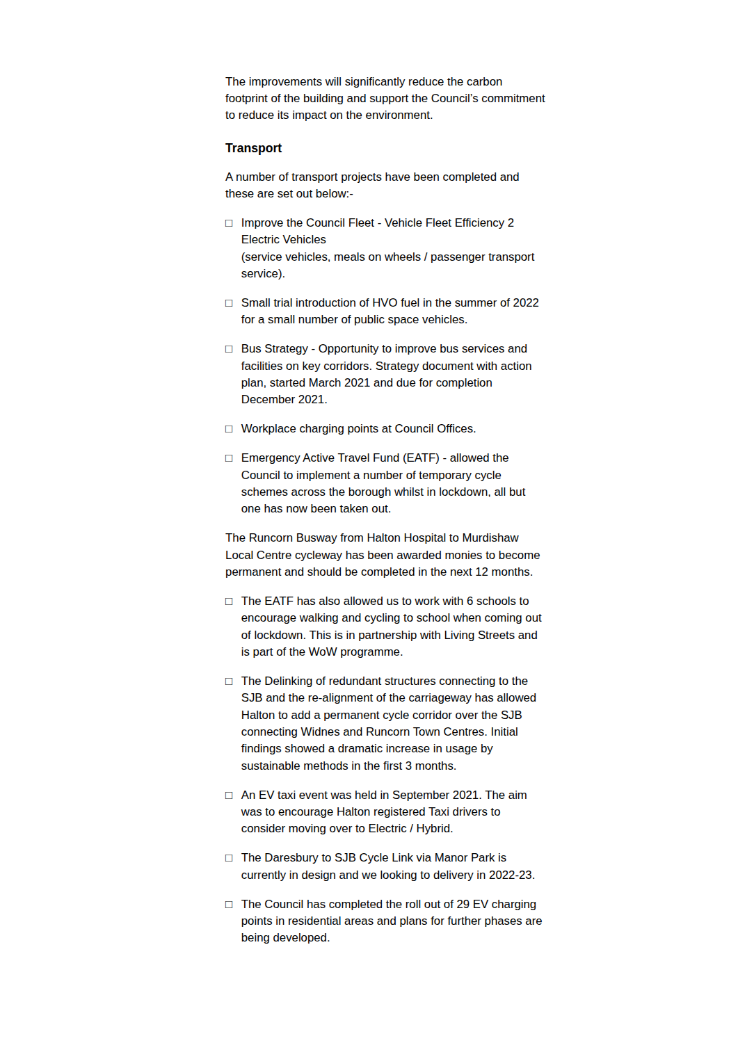The improvements will significantly reduce the carbon footprint of the building and support the Council’s commitment to reduce its impact on the environment.
Transport
A number of transport projects have been completed and these are set out below:-
Improve the Council Fleet - Vehicle Fleet Efficiency 2 Electric Vehicles
(service vehicles, meals on wheels / passenger transport service).
Small trial introduction of HVO fuel in the summer of 2022 for a small number of public space vehicles.
Bus Strategy - Opportunity to improve bus services and facilities on key corridors. Strategy document with action plan, started March 2021 and due for completion December 2021.
Workplace charging points at Council Offices.
Emergency Active Travel Fund (EATF) - allowed the Council to implement a number of temporary cycle schemes across the borough whilst in lockdown, all but one has now been taken out.
The Runcorn Busway from Halton Hospital to Murdishaw Local Centre cycleway has been awarded monies to become permanent and should be completed in the next 12 months.
The EATF has also allowed us to work with 6 schools to encourage walking and cycling to school when coming out of lockdown. This is in partnership with Living Streets and is part of the WoW programme.
The Delinking of redundant structures connecting to the SJB and the re-alignment of the carriageway has allowed Halton to add a permanent cycle corridor over the SJB connecting Widnes and Runcorn Town Centres. Initial findings showed a dramatic increase in usage by sustainable methods in the first 3 months.
An EV taxi event was held in September 2021. The aim was to encourage Halton registered Taxi drivers to consider moving over to Electric / Hybrid.
The Daresbury to SJB Cycle Link via Manor Park is currently in design and we looking to delivery in 2022-23.
The Council has completed the roll out of 29 EV charging points in residential areas and plans for further phases are being developed.